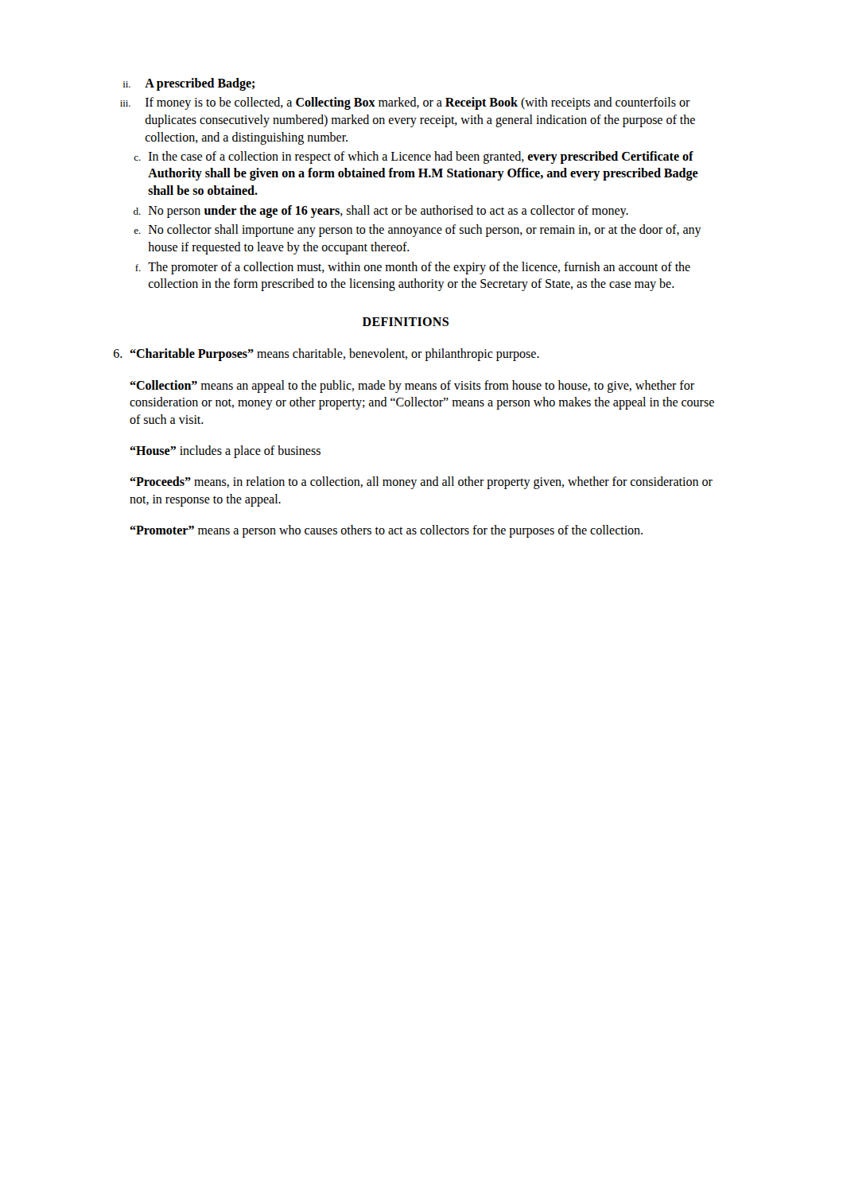A prescribed Badge;
If money is to be collected, a Collecting Box marked, or a Receipt Book (with receipts and counterfoils or duplicates consecutively numbered) marked on every receipt, with a general indication of the purpose of the collection, and a distinguishing number.
In the case of a collection in respect of which a Licence had been granted, every prescribed Certificate of Authority shall be given on a form obtained from H.M Stationary Office, and every prescribed Badge shall be so obtained.
No person under the age of 16 years, shall act or be authorised to act as a collector of money.
No collector shall importune any person to the annoyance of such person, or remain in, or at the door of, any house if requested to leave by the occupant thereof.
The promoter of a collection must, within one month of the expiry of the licence, furnish an account of the collection in the form prescribed to the licensing authority or the Secretary of State, as the case may be.
DEFINITIONS
“Charitable Purposes” means charitable, benevolent, or philanthropic purpose.
“Collection” means an appeal to the public, made by means of visits from house to house, to give, whether for consideration or not, money or other property; and “Collector” means a person who makes the appeal in the course of such a visit.
“House” includes a place of business
“Proceeds” means, in relation to a collection, all money and all other property given, whether for consideration or not, in response to the appeal.
“Promoter” means a person who causes others to act as collectors for the purposes of the collection.